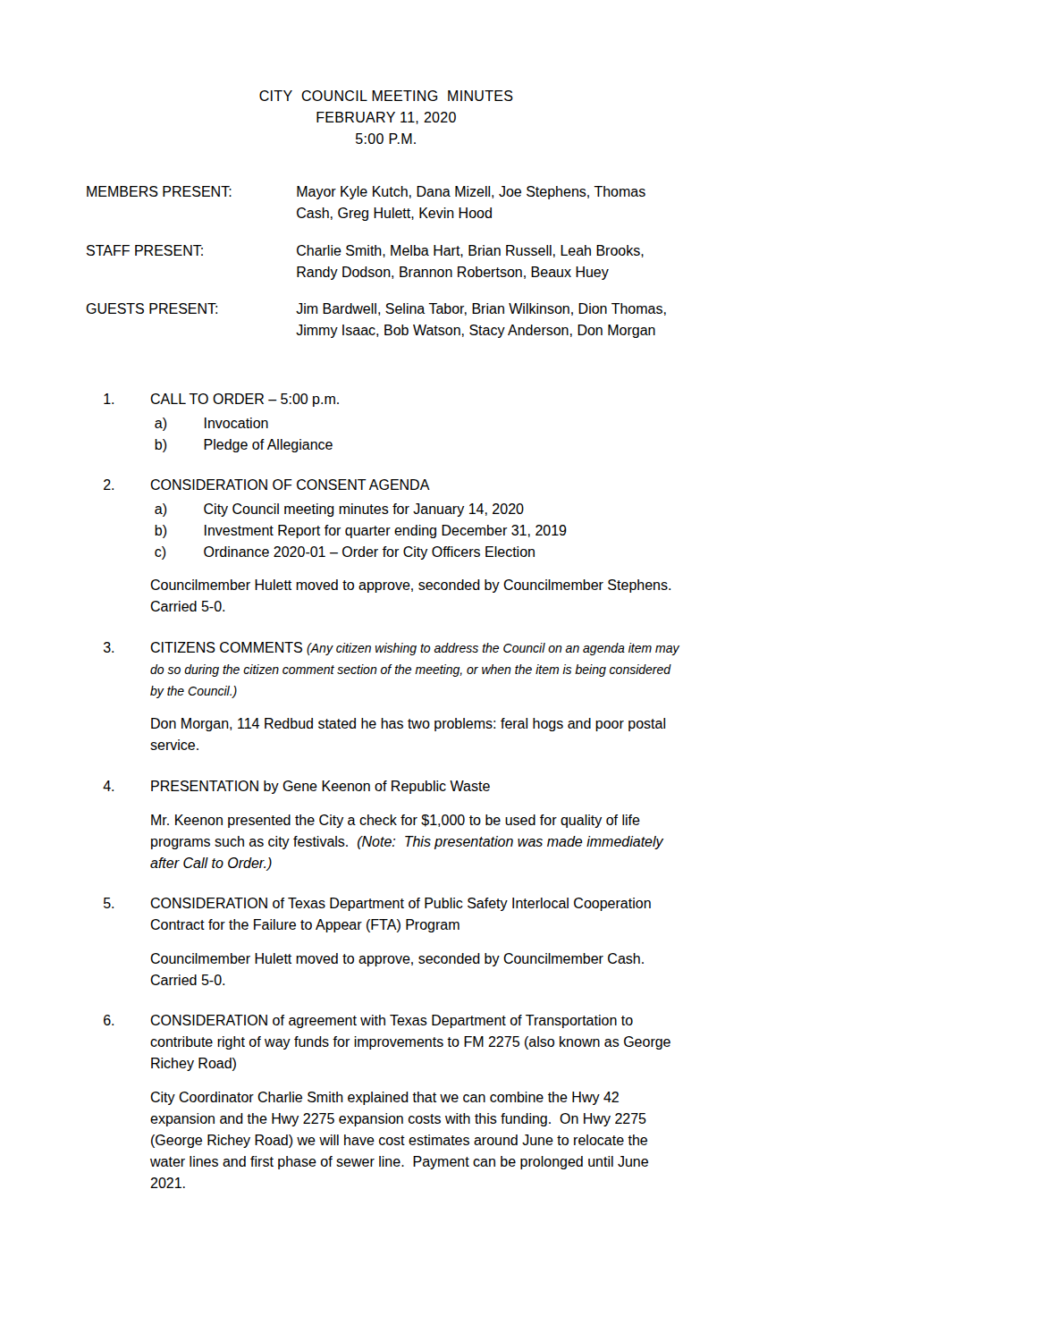CITY COUNCIL MEETING MINUTES
FEBRUARY 11, 2020
5:00 P.M.
| MEMBERS PRESENT: | Mayor Kyle Kutch, Dana Mizell, Joe Stephens, Thomas Cash, Greg Hulett, Kevin Hood |
| STAFF PRESENT: | Charlie Smith, Melba Hart, Brian Russell, Leah Brooks, Randy Dodson, Brannon Robertson, Beaux Huey |
| GUESTS PRESENT: | Jim Bardwell, Selina Tabor, Brian Wilkinson, Dion Thomas, Jimmy Isaac, Bob Watson, Stacy Anderson, Don Morgan |
CALL TO ORDER – 5:00 p.m.
Invocation
Pledge of Allegiance
CONSIDERATION OF CONSENT AGENDA
City Council meeting minutes for January 14, 2020
Investment Report for quarter ending December 31, 2019
Ordinance 2020-01 – Order for City Officers Election
Councilmember Hulett moved to approve, seconded by Councilmember Stephens. Carried 5-0.
CITIZENS COMMENTS (Any citizen wishing to address the Council on an agenda item may do so during the citizen comment section of the meeting, or when the item is being considered by the Council.)
Don Morgan, 114 Redbud stated he has two problems: feral hogs and poor postal service.
PRESENTATION by Gene Keenon of Republic Waste
Mr. Keenon presented the City a check for $1,000 to be used for quality of life programs such as city festivals. (Note: This presentation was made immediately after Call to Order.)
CONSIDERATION of Texas Department of Public Safety Interlocal Cooperation Contract for the Failure to Appear (FTA) Program
Councilmember Hulett moved to approve, seconded by Councilmember Cash. Carried 5-0.
CONSIDERATION of agreement with Texas Department of Transportation to contribute right of way funds for improvements to FM 2275 (also known as George Richey Road)
City Coordinator Charlie Smith explained that we can combine the Hwy 42 expansion and the Hwy 2275 expansion costs with this funding. On Hwy 2275 (George Richey Road) we will have cost estimates around June to relocate the water lines and first phase of sewer line. Payment can be prolonged until June 2021.